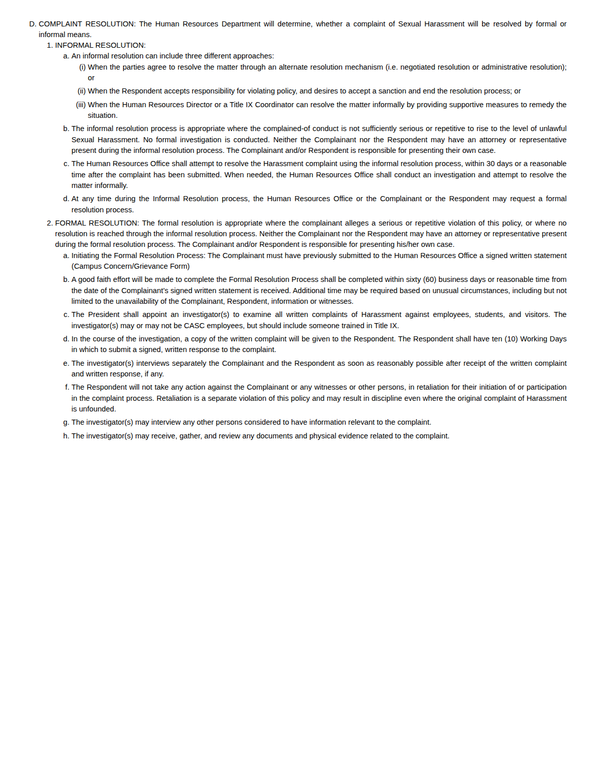COMPLAINT RESOLUTION: The Human Resources Department will determine, whether a complaint of Sexual Harassment will be resolved by formal or informal means.
INFORMAL RESOLUTION:
An informal resolution can include three different approaches:
When the parties agree to resolve the matter through an alternate resolution mechanism (i.e. negotiated resolution or administrative resolution); or
When the Respondent accepts responsibility for violating policy, and desires to accept a sanction and end the resolution process; or
When the Human Resources Director or a Title IX Coordinator can resolve the matter informally by providing supportive measures to remedy the situation.
The informal resolution process is appropriate where the complained-of conduct is not sufficiently serious or repetitive to rise to the level of unlawful Sexual Harassment. No formal investigation is conducted. Neither the Complainant nor the Respondent may have an attorney or representative present during the informal resolution process. The Complainant and/or Respondent is responsible for presenting their own case.
The Human Resources Office shall attempt to resolve the Harassment complaint using the informal resolution process, within 30 days or a reasonable time after the complaint has been submitted. When needed, the Human Resources Office shall conduct an investigation and attempt to resolve the matter informally.
At any time during the Informal Resolution process, the Human Resources Office or the Complainant or the Respondent may request a formal resolution process.
FORMAL RESOLUTION: The formal resolution is appropriate where the complainant alleges a serious or repetitive violation of this policy, or where no resolution is reached through the informal resolution process. Neither the Complainant nor the Respondent may have an attorney or representative present during the formal resolution process. The Complainant and/or Respondent is responsible for presenting his/her own case.
Initiating the Formal Resolution Process: The Complainant must have previously submitted to the Human Resources Office a signed written statement (Campus Concern/Grievance Form)
A good faith effort will be made to complete the Formal Resolution Process shall be completed within sixty (60) business days or reasonable time from the date of the Complainant’s signed written statement is received. Additional time may be required based on unusual circumstances, including but not limited to the unavailability of the Complainant, Respondent, information or witnesses.
The President shall appoint an investigator(s) to examine all written complaints of Harassment against employees, students, and visitors. The investigator(s) may or may not be CASC employees, but should include someone trained in Title IX.
In the course of the investigation, a copy of the written complaint will be given to the Respondent. The Respondent shall have ten (10) Working Days in which to submit a signed, written response to the complaint.
The investigator(s) interviews separately the Complainant and the Respondent as soon as reasonably possible after receipt of the written complaint and written response, if any.
The Respondent will not take any action against the Complainant or any witnesses or other persons, in retaliation for their initiation of or participation in the complaint process. Retaliation is a separate violation of this policy and may result in discipline even where the original complaint of Harassment is unfounded.
The investigator(s) may interview any other persons considered to have information relevant to the complaint.
The investigator(s) may receive, gather, and review any documents and physical evidence related to the complaint.